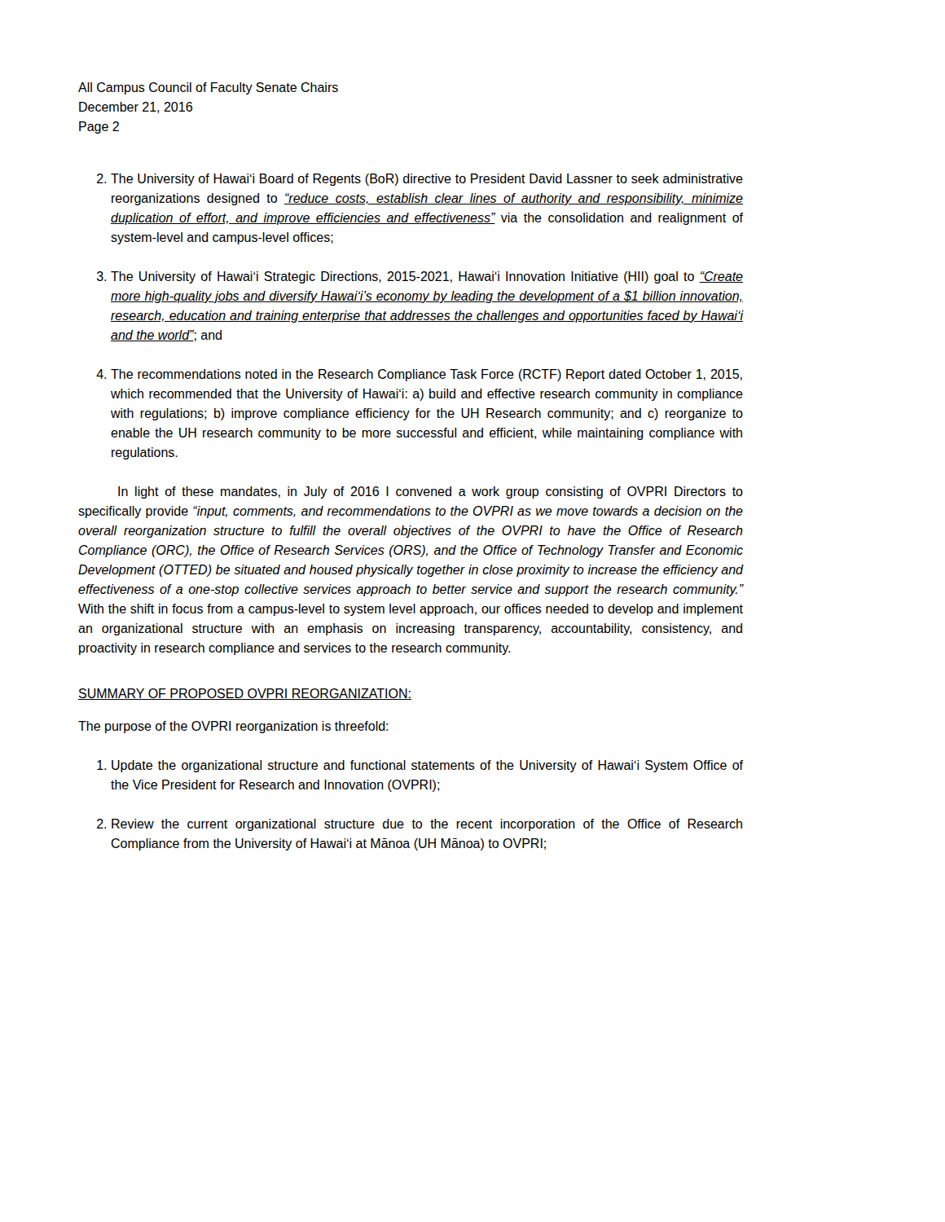All Campus Council of Faculty Senate Chairs
December 21, 2016
Page 2
The University of Hawaiʻi Board of Regents (BoR) directive to President David Lassner to seek administrative reorganizations designed to “reduce costs, establish clear lines of authority and responsibility, minimize duplication of effort, and improve efficiencies and effectiveness” via the consolidation and realignment of system-level and campus-level offices;
The University of Hawaiʻi Strategic Directions, 2015-2021, Hawaiʻi Innovation Initiative (HII) goal to “Create more high-quality jobs and diversify Hawaiʻi’s economy by leading the development of a $1 billion innovation, research, education and training enterprise that addresses the challenges and opportunities faced by Hawaiʻi and the world”; and
The recommendations noted in the Research Compliance Task Force (RCTF) Report dated October 1, 2015, which recommended that the University of Hawaiʻi: a) build and effective research community in compliance with regulations; b) improve compliance efficiency for the UH Research community; and c) reorganize to enable the UH research community to be more successful and efficient, while maintaining compliance with regulations.
In light of these mandates, in July of 2016 I convened a work group consisting of OVPRI Directors to specifically provide “input, comments, and recommendations to the OVPRI as we move towards a decision on the overall reorganization structure to fulfill the overall objectives of the OVPRI to have the Office of Research Compliance (ORC), the Office of Research Services (ORS), and the Office of Technology Transfer and Economic Development (OTTED) be situated and housed physically together in close proximity to increase the efficiency and effectiveness of a one-stop collective services approach to better service and support the research community.” With the shift in focus from a campus-level to system level approach, our offices needed to develop and implement an organizational structure with an emphasis on increasing transparency, accountability, consistency, and proactivity in research compliance and services to the research community.
SUMMARY OF PROPOSED OVPRI REORGANIZATION:
The purpose of the OVPRI reorganization is threefold:
Update the organizational structure and functional statements of the University of Hawaiʻi System Office of the Vice President for Research and Innovation (OVPRI);
Review the current organizational structure due to the recent incorporation of the Office of Research Compliance from the University of Hawaiʻi at Mānoa (UH Mānoa) to OVPRI;